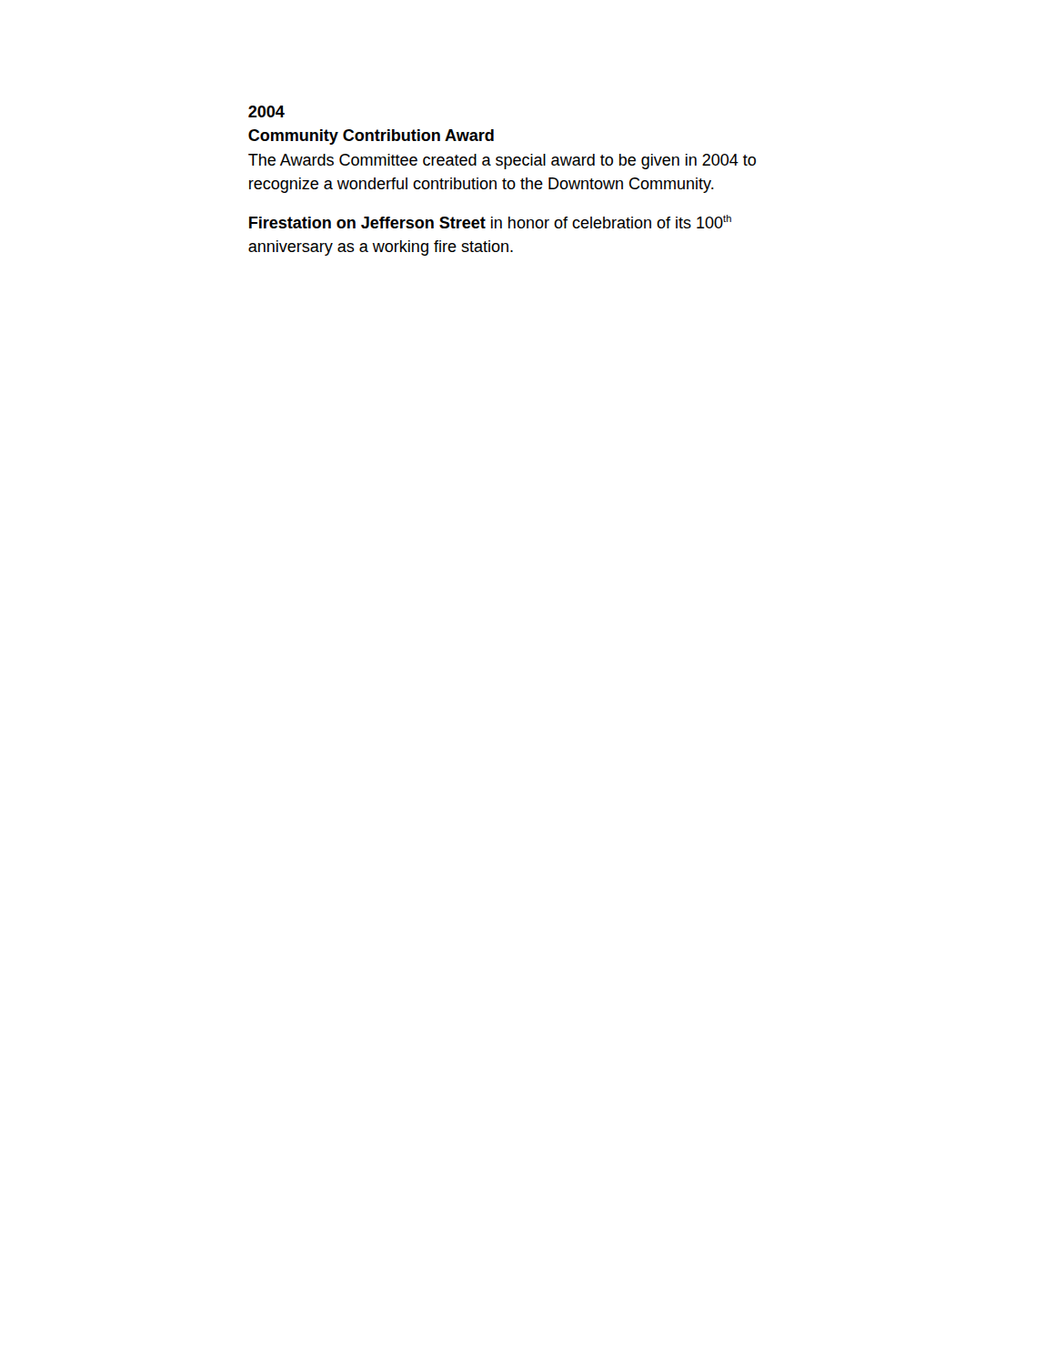2004
Community Contribution Award
The Awards Committee created a special award to be given in 2004 to recognize a wonderful contribution to the Downtown Community.
Firestation on Jefferson Street in honor of celebration of its 100th anniversary as a working fire station.